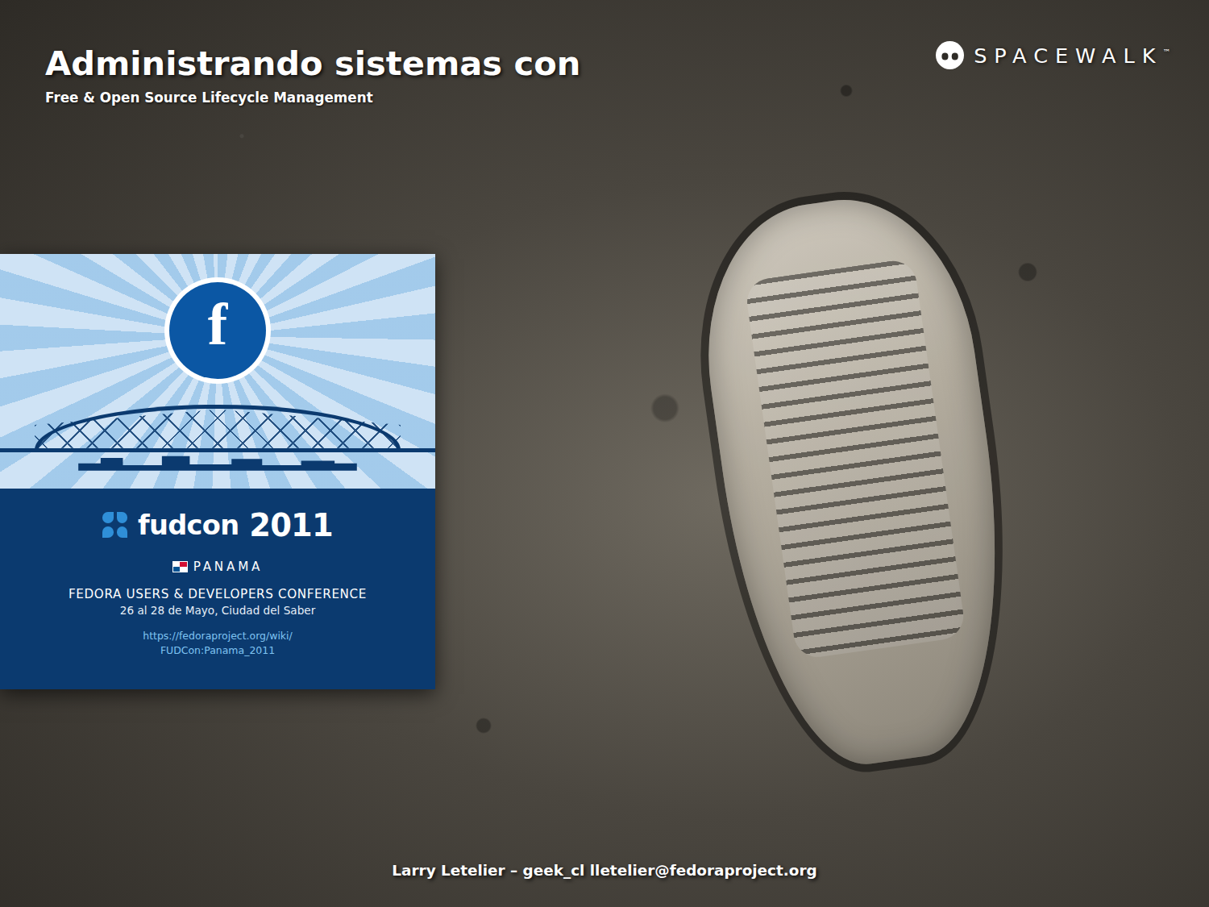SPACEWALK™
Administrando sistemas con
Free & Open Source Lifecycle Management
f
fudcon 2011
PANAMA
FEDORA USERS & DEVELOPERS CONFERENCE
26 al 28 de Mayo, Ciudad del Saber
https://fedoraproject.org/wiki/
FUDCon:Panama_2011
Larry Letelier – geek_cl lletelier@fedoraproject.org